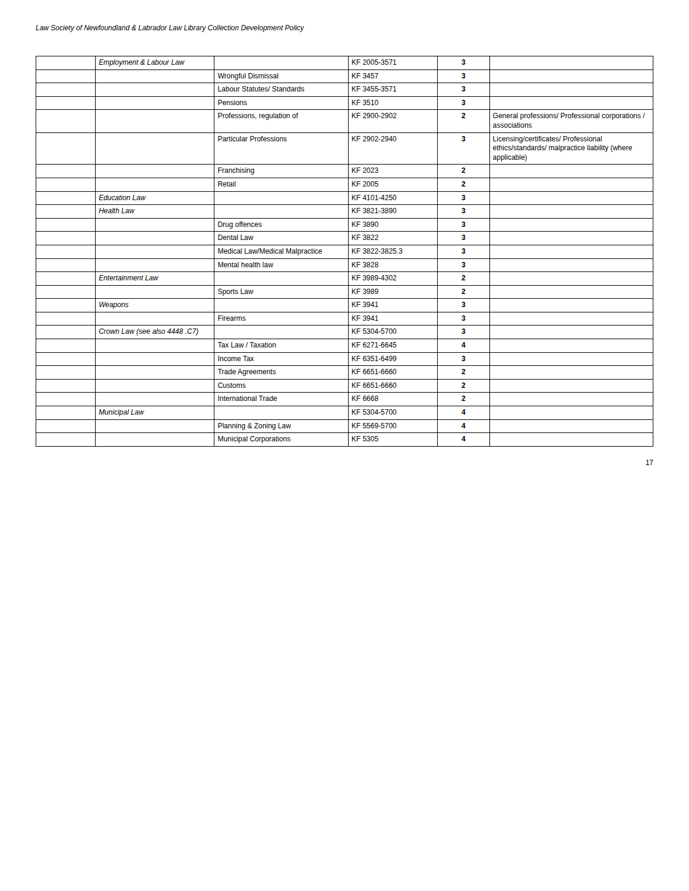Law Society of Newfoundland & Labrador Law Library Collection Development Policy
| | Employment & Labour Law | | KF 2005-3571 | 3 | |
| | | Wrongful Dismissal | KF 3457 | 3 | |
| | | Labour Statutes/ Standards | KF 3455-3571 | 3 | |
| | | Pensions | KF 3510 | 3 | |
| | | Professions, regulation of | KF 2900-2902 | 2 | General professions/ Professional corporations / associations |
| | | Particular Professions | KF 2902-2940 | 3 | Licensing/certificates/ Professional ethics/standards/ malpractice liability (where applicable) |
| | | Franchising | KF 2023 | 2 | |
| | | Retail | KF 2005 | 2 | |
| | Education Law | | KF 4101-4250 | 3 | |
| | Health Law | | KF 3821-3890 | 3 | |
| | | Drug offences | KF 3890 | 3 | |
| | | Dental Law | KF 3822 | 3 | |
| | | Medical Law/Medical Malpractice | KF 3822-3825.3 | 3 | |
| | | Mental health law | KF 3828 | 3 | |
| | Entertainment Law | | KF 3989-4302 | 2 | |
| | | Sports Law | KF 3989 | 2 | |
| | Weapons | | KF 3941 | 3 | |
| | | Firearms | KF 3941 | 3 | |
| | Crown Law (see also 4448 .C7) | | KF 5304-5700 | 3 | |
| | | Tax Law / Taxation | KF 6271-6645 | 4 | |
| | | Income Tax | KF 6351-6499 | 3 | |
| | | Trade Agreements | KF 6651-6660 | 2 | |
| | | Customs | KF 6651-6660 | 2 | |
| | | International Trade | KF 6668 | 2 | |
| | Municipal Law | | KF 5304-5700 | 4 | |
| | | Planning & Zoning Law | KF 5569-5700 | 4 | |
| | | Municipal Corporations | KF 5305 | 4 | |
17